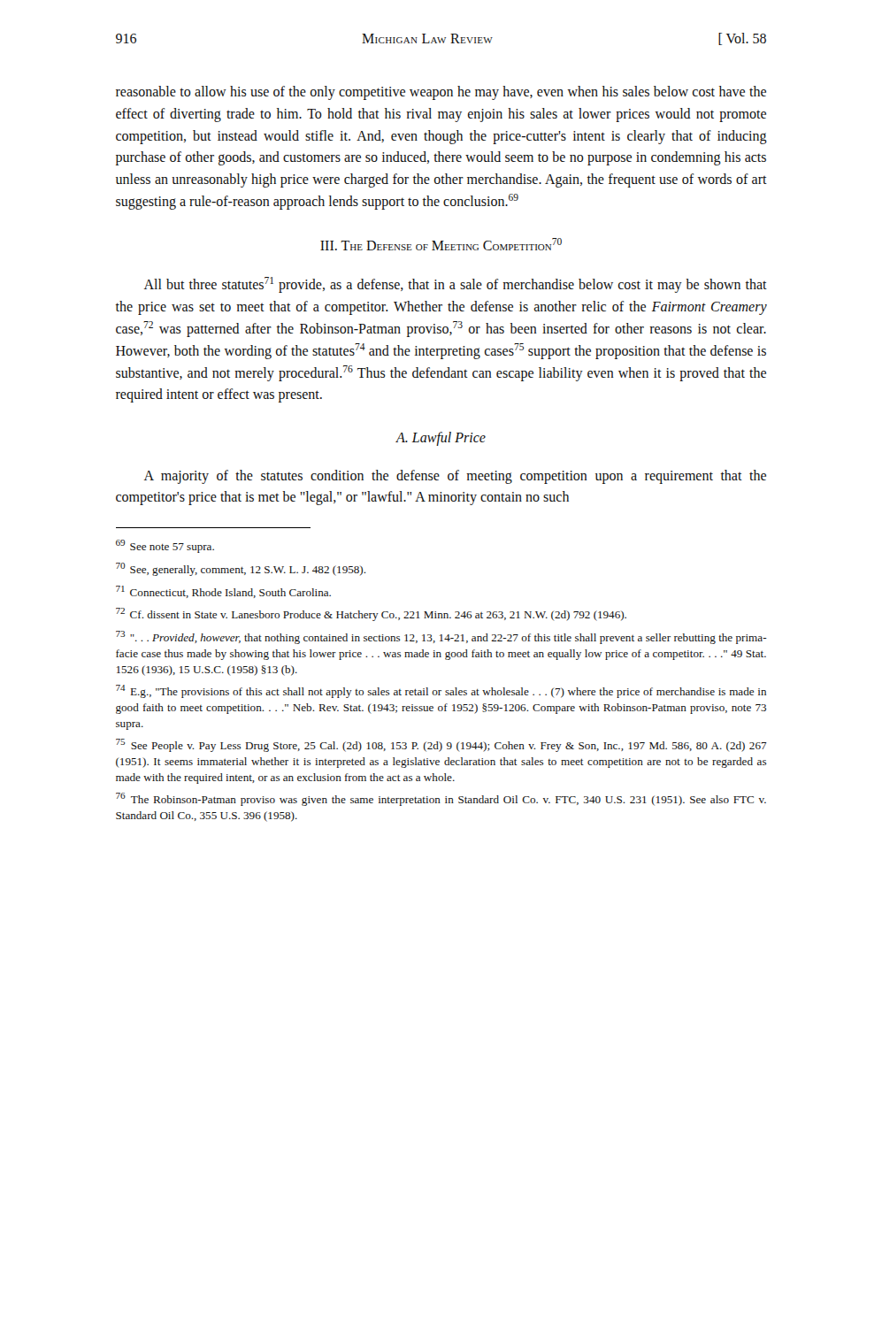916 Michigan Law Review [ Vol. 58
reasonable to allow his use of the only competitive weapon he may have, even when his sales below cost have the effect of diverting trade to him. To hold that his rival may enjoin his sales at lower prices would not promote competition, but instead would stifle it. And, even though the price-cutter's intent is clearly that of inducing purchase of other goods, and customers are so induced, there would seem to be no purpose in condemning his acts unless an unreasonably high price were charged for the other merchandise. Again, the frequent use of words of art suggesting a rule-of-reason approach lends support to the conclusion.69
III. The Defense of Meeting Competition70
All but three statutes71 provide, as a defense, that in a sale of merchandise below cost it may be shown that the price was set to meet that of a competitor. Whether the defense is another relic of the Fairmont Creamery case,72 was patterned after the Robinson-Patman proviso,73 or has been inserted for other reasons is not clear. However, both the wording of the statutes74 and the interpreting cases75 support the proposition that the defense is substantive, and not merely procedural.76 Thus the defendant can escape liability even when it is proved that the required intent or effect was present.
A. Lawful Price
A majority of the statutes condition the defense of meeting competition upon a requirement that the competitor's price that is met be "legal," or "lawful." A minority contain no such
69 See note 57 supra.
70 See, generally, comment, 12 S.W. L. J. 482 (1958).
71 Connecticut, Rhode Island, South Carolina.
72 Cf. dissent in State v. Lanesboro Produce & Hatchery Co., 221 Minn. 246 at 263, 21 N.W. (2d) 792 (1946).
73 ". . . Provided, however, that nothing contained in sections 12, 13, 14-21, and 22-27 of this title shall prevent a seller rebutting the prima-facie case thus made by showing that his lower price . . . was made in good faith to meet an equally low price of a competitor. . . ." 49 Stat. 1526 (1936), 15 U.S.C. (1958) §13 (b).
74 E.g., "The provisions of this act shall not apply to sales at retail or sales at wholesale . . . (7) where the price of merchandise is made in good faith to meet competition. . . ." Neb. Rev. Stat. (1943; reissue of 1952) §59-1206. Compare with Robinson-Patman proviso, note 73 supra.
75 See People v. Pay Less Drug Store, 25 Cal. (2d) 108, 153 P. (2d) 9 (1944); Cohen v. Frey & Son, Inc., 197 Md. 586, 80 A. (2d) 267 (1951). It seems immaterial whether it is interpreted as a legislative declaration that sales to meet competition are not to be regarded as made with the required intent, or as an exclusion from the act as a whole.
76 The Robinson-Patman proviso was given the same interpretation in Standard Oil Co. v. FTC, 340 U.S. 231 (1951). See also FTC v. Standard Oil Co., 355 U.S. 396 (1958).